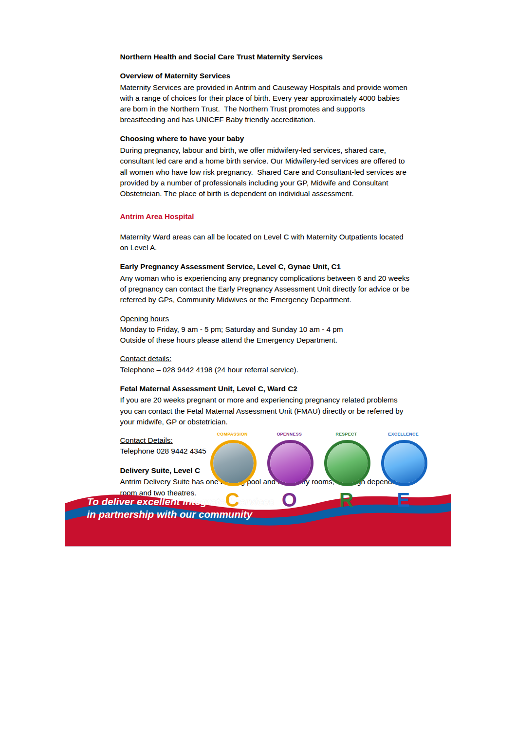Northern Health and Social Care Trust Maternity Services
Overview of Maternity Services
Maternity Services are provided in Antrim and Causeway Hospitals and provide women with a range of choices for their place of birth. Every year approximately 4000 babies are born in the Northern Trust. The Northern Trust promotes and supports breastfeeding and has UNICEF Baby friendly accreditation.
Choosing where to have your baby
During pregnancy, labour and birth, we offer midwifery-led services, shared care, consultant led care and a home birth service. Our Midwifery-led services are offered to all women who have low risk pregnancy. Shared Care and Consultant-led services are provided by a number of professionals including your GP, Midwife and Consultant Obstetrician. The place of birth is dependent on individual assessment.
Antrim Area Hospital
Maternity Ward areas can all be located on Level C with Maternity Outpatients located on Level A.
Early Pregnancy Assessment Service, Level C, Gynae Unit, C1
Any woman who is experiencing any pregnancy complications between 6 and 20 weeks of pregnancy can contact the Early Pregnancy Assessment Unit directly for advice or be referred by GPs, Community Midwives or the Emergency Department.
Opening hours
Monday to Friday, 9 am - 5 pm; Saturday and Sunday 10 am - 4 pm
Outside of these hours please attend the Emergency Department.
Contact details:
Telephone – 028 9442 4198 (24 hour referral service).
Fetal Maternal Assessment Unit, Level C, Ward C2
If you are 20 weeks pregnant or more and experiencing pregnancy related problems you can contact the Fetal Maternal Assessment Unit (FMAU) directly or be referred by your midwife, GP or obstetrician.
Contact Details:
Telephone 028 9442 4345
Delivery Suite, Level C
Antrim Delivery Suite has one birthing pool and 6 delivery rooms, one high dependency room and two theatres.
Contact Details
Telephone: 028 9442 4000 Ext: 4167/2301
To deliver excellent integrated services
in partnership with our community
COMPASSION
C
OPENNESS
O
RESPECT
R
EXCELLENCE
E